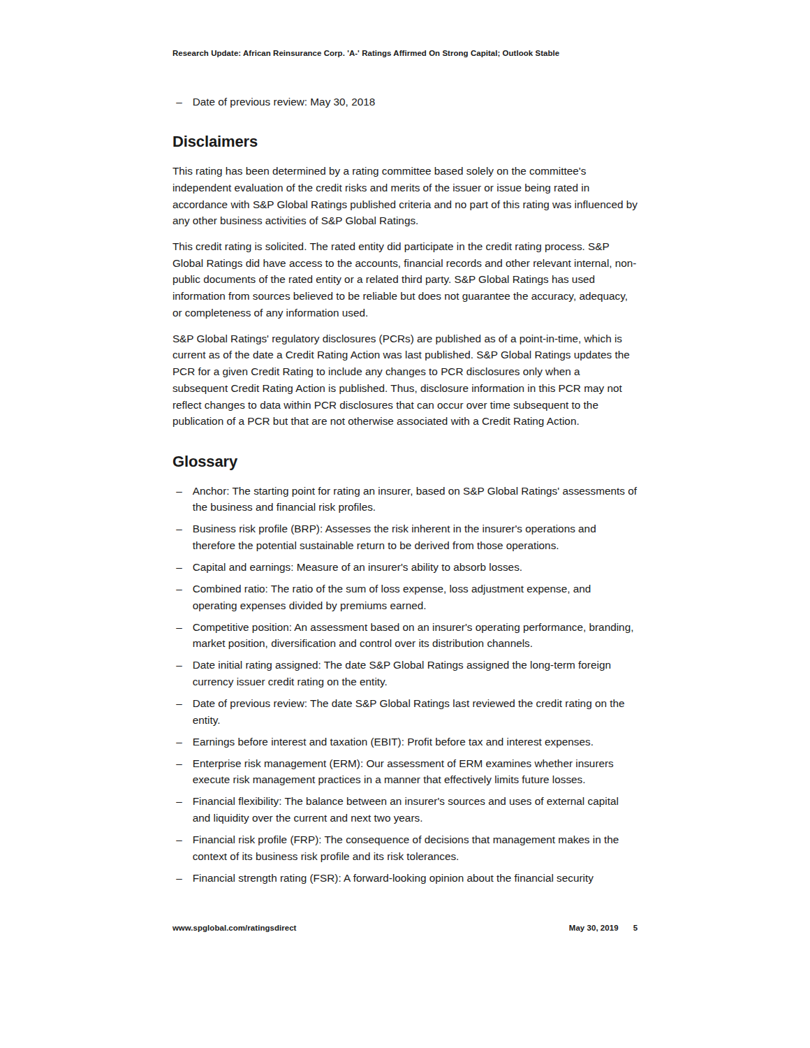Research Update: African Reinsurance Corp. 'A-' Ratings Affirmed On Strong Capital; Outlook Stable
Date of previous review: May 30, 2018
Disclaimers
This rating has been determined by a rating committee based solely on the committee's independent evaluation of the credit risks and merits of the issuer or issue being rated in accordance with S&P Global Ratings published criteria and no part of this rating was influenced by any other business activities of S&P Global Ratings.
This credit rating is solicited. The rated entity did participate in the credit rating process. S&P Global Ratings did have access to the accounts, financial records and other relevant internal, non-public documents of the rated entity or a related third party. S&P Global Ratings has used information from sources believed to be reliable but does not guarantee the accuracy, adequacy, or completeness of any information used.
S&P Global Ratings' regulatory disclosures (PCRs) are published as of a point-in-time, which is current as of the date a Credit Rating Action was last published. S&P Global Ratings updates the PCR for a given Credit Rating to include any changes to PCR disclosures only when a subsequent Credit Rating Action is published. Thus, disclosure information in this PCR may not reflect changes to data within PCR disclosures that can occur over time subsequent to the publication of a PCR but that are not otherwise associated with a Credit Rating Action.
Glossary
Anchor: The starting point for rating an insurer, based on S&P Global Ratings' assessments of the business and financial risk profiles.
Business risk profile (BRP): Assesses the risk inherent in the insurer's operations and therefore the potential sustainable return to be derived from those operations.
Capital and earnings: Measure of an insurer's ability to absorb losses.
Combined ratio: The ratio of the sum of loss expense, loss adjustment expense, and operating expenses divided by premiums earned.
Competitive position: An assessment based on an insurer's operating performance, branding, market position, diversification and control over its distribution channels.
Date initial rating assigned: The date S&P Global Ratings assigned the long-term foreign currency issuer credit rating on the entity.
Date of previous review: The date S&P Global Ratings last reviewed the credit rating on the entity.
Earnings before interest and taxation (EBIT): Profit before tax and interest expenses.
Enterprise risk management (ERM): Our assessment of ERM examines whether insurers execute risk management practices in a manner that effectively limits future losses.
Financial flexibility: The balance between an insurer's sources and uses of external capital and liquidity over the current and next two years.
Financial risk profile (FRP): The consequence of decisions that management makes in the context of its business risk profile and its risk tolerances.
Financial strength rating (FSR): A forward-looking opinion about the financial security
www.spglobal.com/ratingsdirect
May 30, 20195